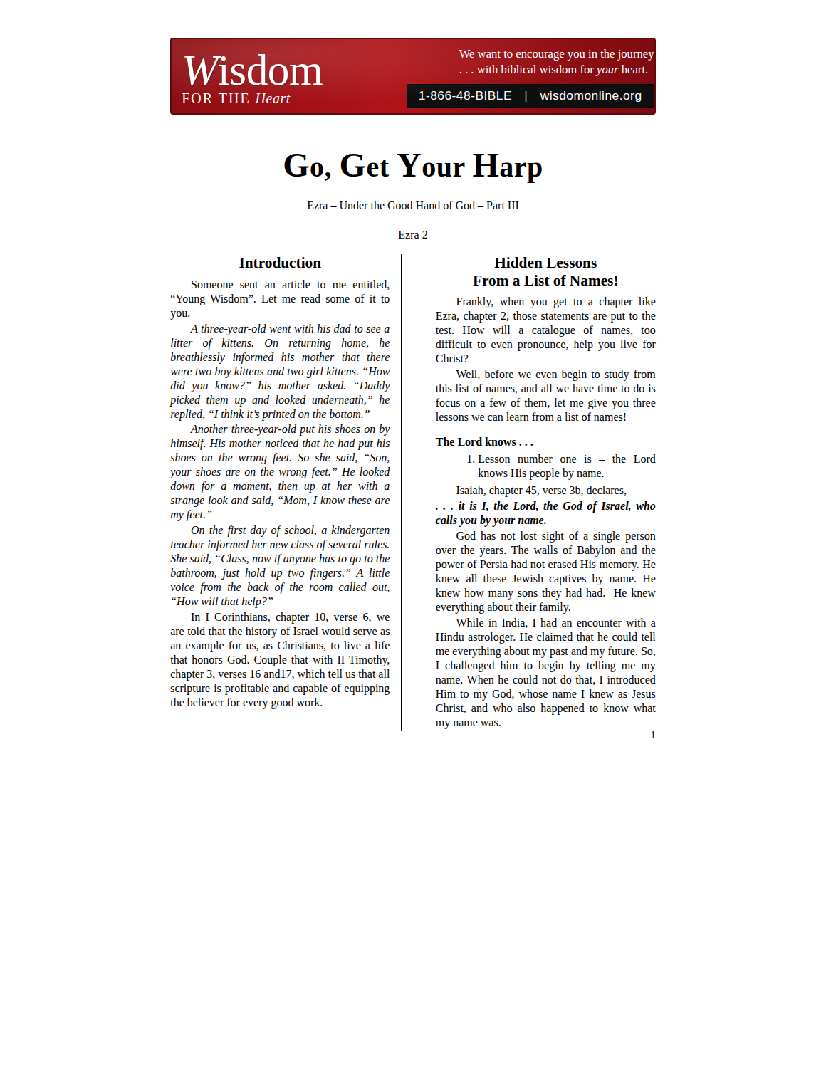Wisdom
for the Heart
We want to encourage you in the journey
. . . with biblical wisdom for your heart.
1-866-48-BIBLE | wisdomonline.org
Go, Get Your Harp
Ezra – Under the Good Hand of God – Part III
Ezra 2
Introduction
Someone sent an article to me entitled, “Young Wisdom”. Let me read some of it to you.
A three-year-old went with his dad to see a litter of kittens. On returning home, he breathlessly informed his mother that there were two boy kittens and two girl kittens. “How did you know?” his mother asked. “Daddy picked them up and looked underneath,” he replied, “I think it’s printed on the bottom.”
Another three-year-old put his shoes on by himself. His mother noticed that he had put his shoes on the wrong feet. So she said, “Son, your shoes are on the wrong feet.” He looked down for a moment, then up at her with a strange look and said, “Mom, I know these are my feet.”
On the first day of school, a kindergarten teacher informed her new class of several rules. She said, “Class, now if anyone has to go to the bathroom, just hold up two fingers.” A little voice from the back of the room called out, “How will that help?”
In I Corinthians, chapter 10, verse 6, we are told that the history of Israel would serve as an example for us, as Christians, to live a life that honors God. Couple that with II Timothy, chapter 3, verses 16 and17, which tell us that all scripture is profitable and capable of equipping the believer for every good work.
Hidden Lessons
From a List of Names!
Frankly, when you get to a chapter like Ezra, chapter 2, those statements are put to the test. How will a catalogue of names, too difficult to even pronounce, help you live for Christ?
Well, before we even begin to study from this list of names, and all we have time to do is focus on a few of them, let me give you three lessons we can learn from a list of names!
The Lord knows . . .
Lesson number one is – the Lord knows His people by name.
Isaiah, chapter 45, verse 3b, declares,
. . . it is I, the Lord, the God of Israel, who calls you by your name.
God has not lost sight of a single person over the years. The walls of Babylon and the power of Persia had not erased His memory. He knew all these Jewish captives by name. He knew how many sons they had had. He knew everything about their family.
While in India, I had an encounter with a Hindu astrologer. He claimed that he could tell me everything about my past and my future. So, I challenged him to begin by telling me my name. When he could not do that, I introduced Him to my God, whose name I knew as Jesus Christ, and who also happened to know what my name was.
1